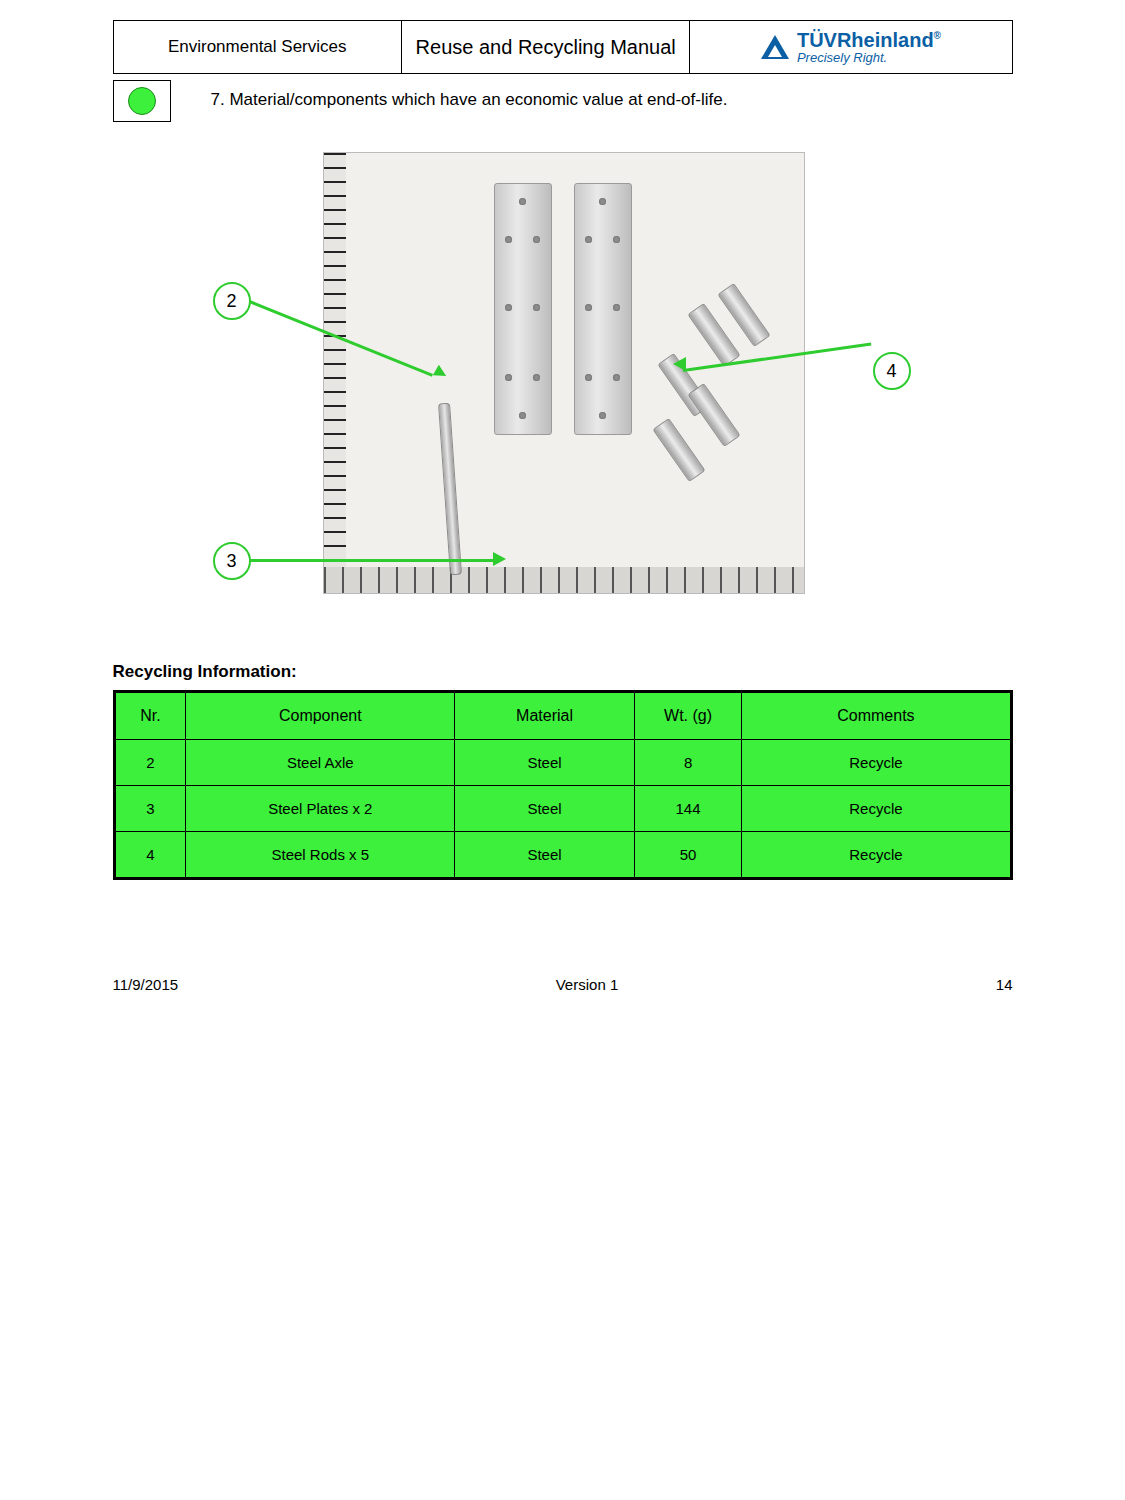| Environmental Services | Reuse and Recycling Manual | TÜVRheinland ® Precisely Right. |
7. Material/components which have an economic value at end-of-life.
2
3
4
Recycling Information:
| Nr. | Component | Material | Wt. (g) | Comments |
| --- | --- | --- | --- | --- |
| 2 | Steel Axle | Steel | 8 | Recycle |
| 3 | Steel Plates x 2 | Steel | 144 | Recycle |
| 4 | Steel Rods x 5 | Steel | 50 | Recycle |
11/9/2015
Version 1
14